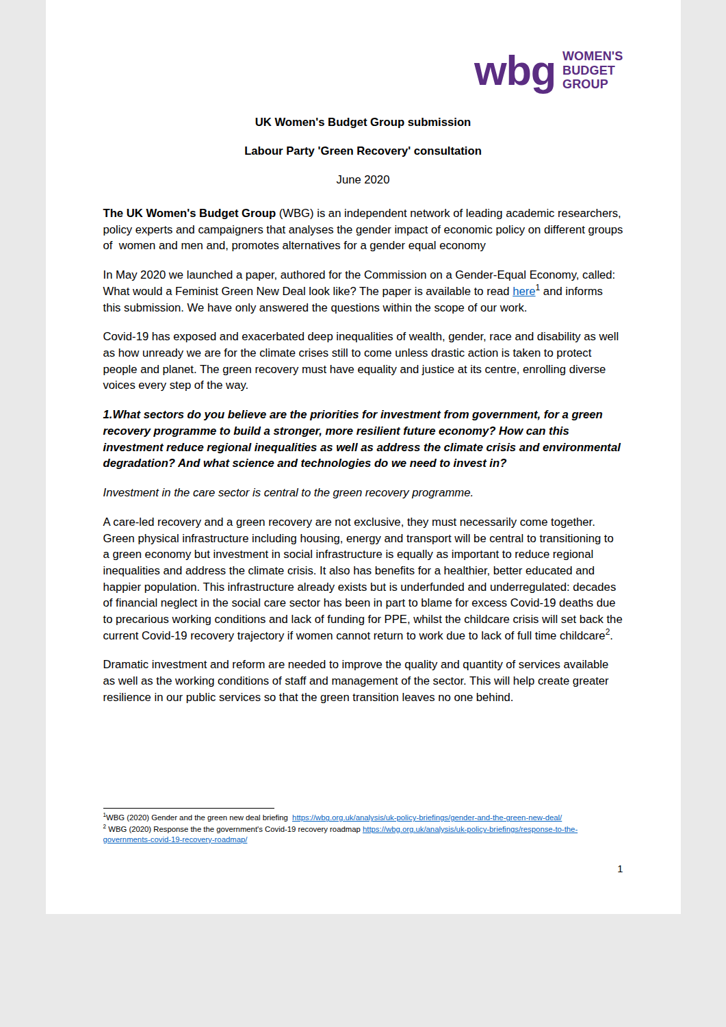wbg Women's
Budget
Group
UK Women's Budget Group submission
Labour Party 'Green Recovery' consultation
June 2020
The UK Women's Budget Group (WBG) is an independent network of leading academic researchers, policy experts and campaigners that analyses the gender impact of economic policy on different groups of women and men and, promotes alternatives for a gender equal economy
In May 2020 we launched a paper, authored for the Commission on a Gender-Equal Economy, called: What would a Feminist Green New Deal look like? The paper is available to read here1 and informs this submission. We have only answered the questions within the scope of our work.
Covid-19 has exposed and exacerbated deep inequalities of wealth, gender, race and disability as well as how unready we are for the climate crises still to come unless drastic action is taken to protect people and planet. The green recovery must have equality and justice at its centre, enrolling diverse voices every step of the way.
1.What sectors do you believe are the priorities for investment from government, for a green recovery programme to build a stronger, more resilient future economy? How can this investment reduce regional inequalities as well as address the climate crisis and environmental degradation? And what science and technologies do we need to invest in?
Investment in the care sector is central to the green recovery programme.
A care-led recovery and a green recovery are not exclusive, they must necessarily come together. Green physical infrastructure including housing, energy and transport will be central to transitioning to a green economy but investment in social infrastructure is equally as important to reduce regional inequalities and address the climate crisis. It also has benefits for a healthier, better educated and happier population. This infrastructure already exists but is underfunded and underregulated: decades of financial neglect in the social care sector has been in part to blame for excess Covid-19 deaths due to precarious working conditions and lack of funding for PPE, whilst the childcare crisis will set back the current Covid-19 recovery trajectory if women cannot return to work due to lack of full time childcare2.
Dramatic investment and reform are needed to improve the quality and quantity of services available as well as the working conditions of staff and management of the sector. This will help create greater resilience in our public services so that the green transition leaves no one behind.
1WBG (2020) Gender and the green new deal briefing https://wbg.org.uk/analysis/uk-policy-briefings/gender-and-the-green-new-deal/
2 WBG (2020) Response the the government's Covid-19 recovery roadmap https://wbg.org.uk/analysis/uk-policy-briefings/response-to-the-governments-covid-19-recovery-roadmap/
1